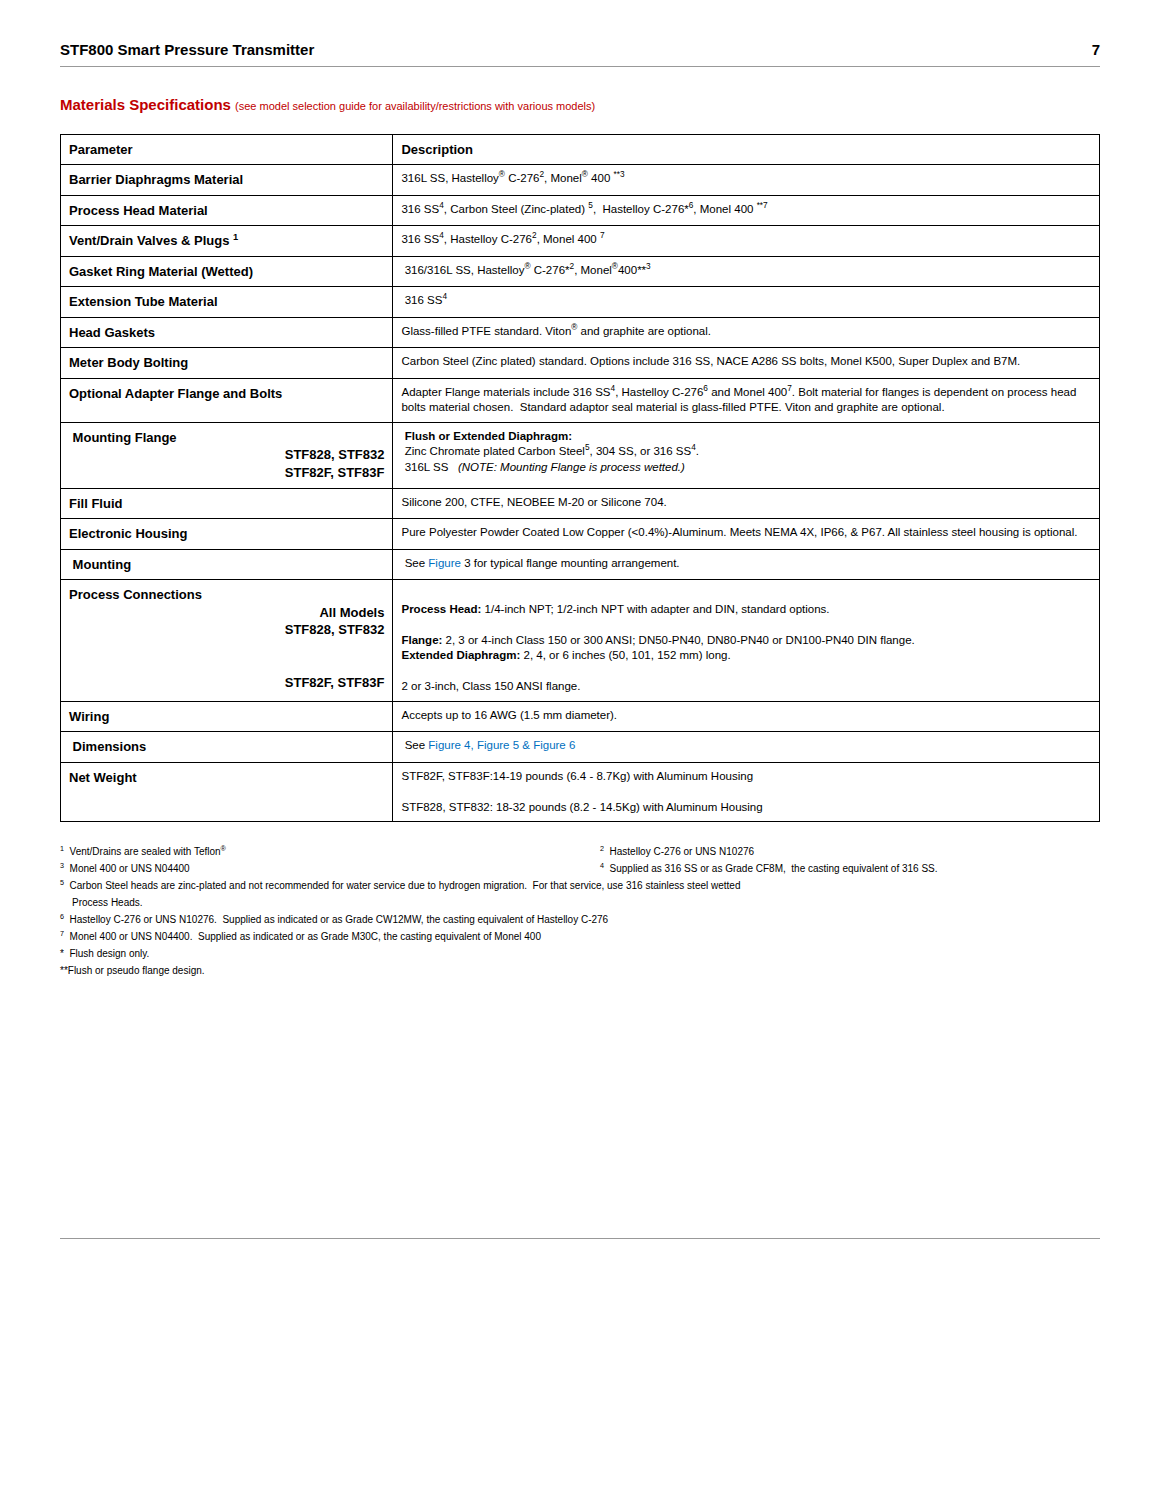STF800 Smart Pressure Transmitter 7
Materials Specifications (see model selection guide for availability/restrictions with various models)
| Parameter | Description |
| --- | --- |
| Barrier Diaphragms Material | 316L SS, Hastelloy ® C-276 2 , Monel ® 400 **3 |
| Process Head Material | 316 SS 4 , Carbon Steel (Zinc-plated) 5 , Hastelloy C-276* 6 , Monel 400 **7 |
| Vent/Drain Valves & Plugs 1 | 316 SS 4 , Hastelloy C-276 2 , Monel 400 7 |
| Gasket Ring Material (Wetted) | 316/316L SS, Hastelloy ® C-276* 2 , Monel ® 400** 3 |
| Extension Tube Material | 316 SS 4 |
| Head Gaskets | Glass-filled PTFE standard. Viton ® and graphite are optional. |
| Meter Body Bolting | Carbon Steel (Zinc plated) standard. Options include 316 SS, NACE A286 SS bolts, Monel K500, Super Duplex and B7M. |
| Optional Adapter Flange and Bolts | Adapter Flange materials include 316 SS 4 , Hastelloy C-276 6 and Monel 400 7 . Bolt material for flanges is dependent on process head bolts material chosen. Standard adaptor seal material is glass-filled PTFE. Viton and graphite are optional. |
| Mounting Flange STF828, STF832 STF82F, STF83F | Flush or Extended Diaphragm: Zinc Chromate plated Carbon Steel 5 , 304 SS, or 316 SS 4 . 316L SS (NOTE: Mounting Flange is process wetted.) |
| Fill Fluid | Silicone 200, CTFE, NEOBEE M-20 or Silicone 704. |
| Electronic Housing | Pure Polyester Powder Coated Low Copper (<0.4%)-Aluminum. Meets NEMA 4X, IP66, & P67. All stainless steel housing is optional. |
| Mounting | See Figure 3 for typical flange mounting arrangement. |
| Process Connections All Models STF828, STF832 STF82F, STF83F | Process Head: 1/4-inch NPT; 1/2-inch NPT with adapter and DIN, standard options. Flange: 2, 3 or 4-inch Class 150 or 300 ANSI; DN50-PN40, DN80-PN40 or DN100-PN40 DIN flange. Extended Diaphragm: 2, 4, or 6 inches (50, 101, 152 mm) long. 2 or 3-inch, Class 150 ANSI flange. |
| Wiring | Accepts up to 16 AWG (1.5 mm diameter). |
| Dimensions | See Figure 4, Figure 5 & Figure 6 |
| Net Weight | STF82F, STF83F:14-19 pounds (6.4 - 8.7Kg) with Aluminum Housing STF828, STF832: 18-32 pounds (8.2 - 14.5Kg) with Aluminum Housing |
1 Vent/Drains are sealed with Teflon®
3 Monel 400 or UNS N04400
2 Hastelloy C-276 or UNS N10276
4 Supplied as 316 SS or as Grade CF8M, the casting equivalent of 316 SS.
5 Carbon Steel heads are zinc-plated and not recommended for water service due to hydrogen migration. For that service, use 316 stainless steel wetted
Process Heads.
6 Hastelloy C-276 or UNS N10276. Supplied as indicated or as Grade CW12MW, the casting equivalent of Hastelloy C-276
7 Monel 400 or UNS N04400. Supplied as indicated or as Grade M30C, the casting equivalent of Monel 400
* Flush design only.
**Flush or pseudo flange design.